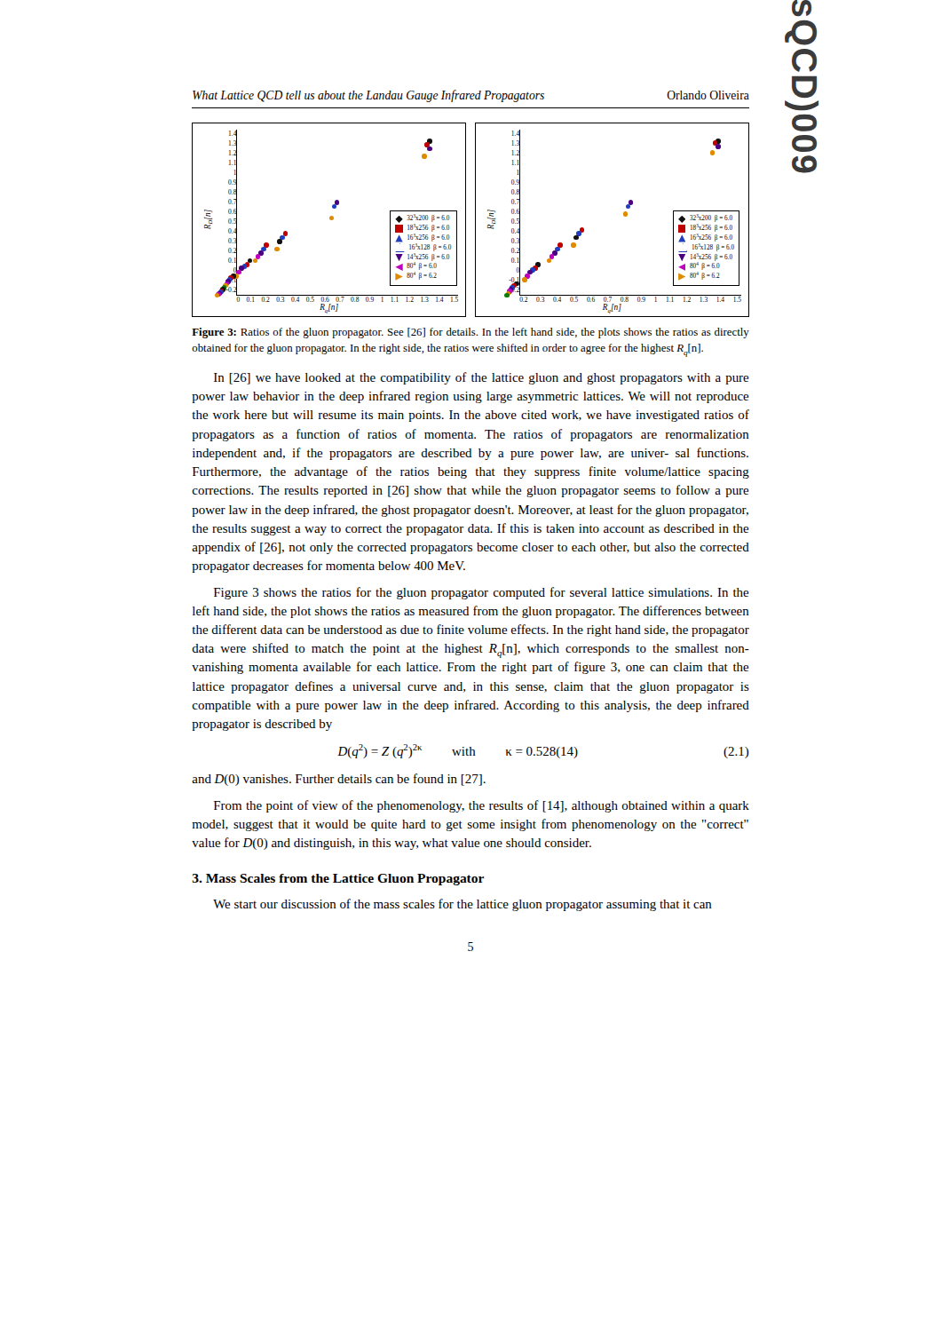What Lattice QCD tell us about the Landau Gauge Infrared Propagators
Orlando Oliveira
PoS(FacesQCD)009
RD[n]
Rq[n]
1.41.31.21.11 0.90.80.70.60.5 0.40.30.20.10 -0.1-0.2
00.10.20.30.4 0.50.60.70.80.9 11.11.21.31.41.5
323x200 β = 6.0
183x256 β = 6.0
163x256 β = 6.0
163x128 β = 6.0
143x256 β = 6.0
804 β = 6.0
804 β = 6.2
RD[n]
Rq[n]
1.41.31.21.11 0.90.80.70.60.5 0.40.30.20.10 -0.1-0.2
0.20.30.40.50.6 0.70.80.911.1 1.21.31.41.5
323x200 β = 6.0
183x256 β = 6.0
163x256 β = 6.0
163x128 β = 6.0
143x256 β = 6.0
804 β = 6.0
804 β = 6.2
Figure 3: Ratios of the gluon propagator. See [26] for details. In the left hand side, the plots shows the ratios as directly obtained for the gluon propagator. In the right side, the ratios were shifted in order to agree for the highest Rq[n].
In [26] we have looked at the compatibility of the lattice gluon and ghost propagators with a pure power law behavior in the deep infrared region using large asymmetric lattices. We will not reproduce the work here but will resume its main points. In the above cited work, we have investigated ratios of propagators as a function of ratios of momenta. The ratios of propagators are renormalization independent and, if the propagators are described by a pure power law, are univer- sal functions. Furthermore, the advantage of the ratios being that they suppress finite volume/lattice spacing corrections. The results reported in [26] show that while the gluon propagator seems to follow a pure power law in the deep infrared, the ghost propagator doesn't. Moreover, at least for the gluon propagator, the results suggest a way to correct the propagator data. If this is taken into account as described in the appendix of [26], not only the corrected propagators become closer to each other, but also the corrected propagator decreases for momenta below 400 MeV.
Figure 3 shows the ratios for the gluon propagator computed for several lattice simulations. In the left hand side, the plot shows the ratios as measured from the gluon propagator. The differences between the different data can be understood as due to finite volume effects. In the right hand side, the propagator data were shifted to match the point at the highest Rq[n], which corresponds to the smallest non-vanishing momenta available for each lattice. From the right part of figure 3, one can claim that the lattice propagator defines a universal curve and, in this sense, claim that the gluon propagator is compatible with a pure power law in the deep infrared. According to this analysis, the deep infrared propagator is described by
D(q2) = Z (q2)2κ with κ = 0.528(14)
(2.1)
and D(0) vanishes. Further details can be found in [27].
From the point of view of the phenomenology, the results of [14], although obtained within a quark model, suggest that it would be quite hard to get some insight from phenomenology on the "correct" value for D(0) and distinguish, in this way, what value one should consider.
3. Mass Scales from the Lattice Gluon Propagator
We start our discussion of the mass scales for the lattice gluon propagator assuming that it can
5